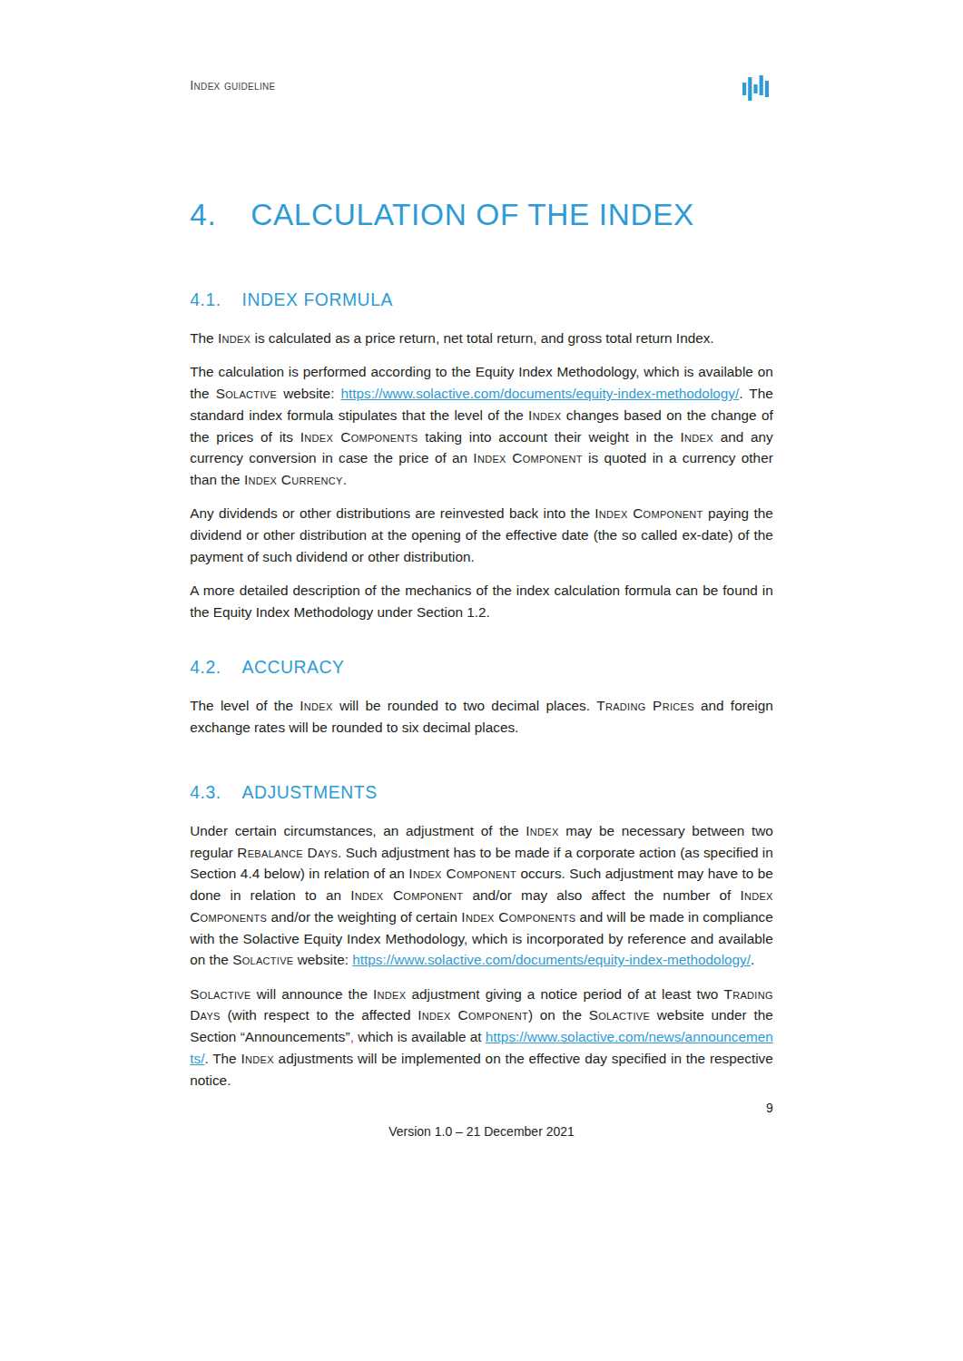Index Guideline
4. CALCULATION OF THE INDEX
4.1. INDEX FORMULA
The Index is calculated as a price return, net total return, and gross total return Index.
The calculation is performed according to the Equity Index Methodology, which is available on the Solactive website: https://www.solactive.com/documents/equity-index-methodology/. The standard index formula stipulates that the level of the Index changes based on the change of the prices of its Index Components taking into account their weight in the Index and any currency conversion in case the price of an Index Component is quoted in a currency other than the Index Currency.
Any dividends or other distributions are reinvested back into the Index Component paying the dividend or other distribution at the opening of the effective date (the so called ex-date) of the payment of such dividend or other distribution.
A more detailed description of the mechanics of the index calculation formula can be found in the Equity Index Methodology under Section 1.2.
4.2. ACCURACY
The level of the Index will be rounded to two decimal places. Trading Prices and foreign exchange rates will be rounded to six decimal places.
4.3. ADJUSTMENTS
Under certain circumstances, an adjustment of the Index may be necessary between two regular Rebalance Days. Such adjustment has to be made if a corporate action (as specified in Section 4.4 below) in relation of an Index Component occurs. Such adjustment may have to be done in relation to an Index Component and/or may also affect the number of Index Components and/or the weighting of certain Index Components and will be made in compliance with the Solactive Equity Index Methodology, which is incorporated by reference and available on the Solactive website: https://www.solactive.com/documents/equity-index-methodology/.
Solactive will announce the Index adjustment giving a notice period of at least two Trading Days (with respect to the affected Index Component) on the Solactive website under the Section “Announcements”, which is available at https://www.solactive.com/news/announcements/. The Index adjustments will be implemented on the effective day specified in the respective notice.
9
Version 1.0 – 21 December 2021